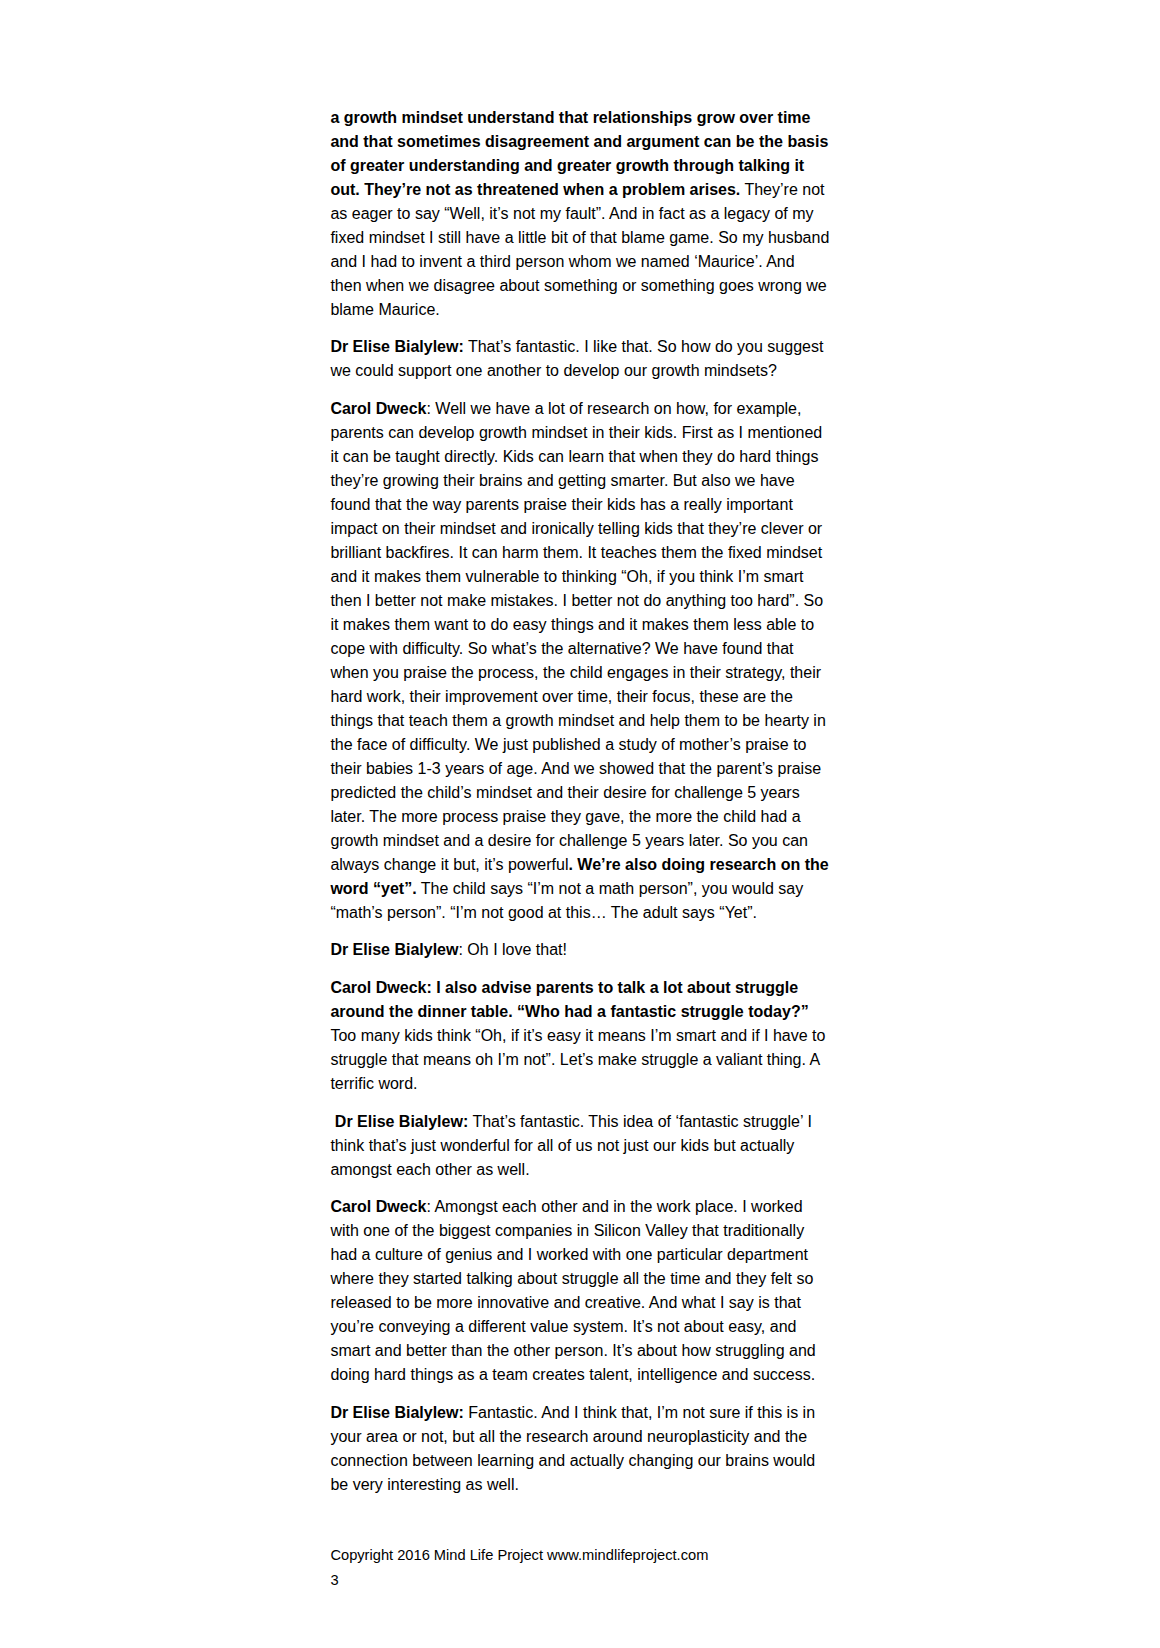a growth mindset understand that relationships grow over time and that sometimes disagreement and argument can be the basis of greater understanding and greater growth through talking it out. They’re not as threatened when a problem arises. They’re not as eager to say “Well, it’s not my fault”. And in fact as a legacy of my fixed mindset I still have a little bit of that blame game. So my husband and I had to invent a third person whom we named ‘Maurice’. And then when we disagree about something or something goes wrong we blame Maurice.
Dr Elise Bialylew: That’s fantastic. I like that. So how do you suggest we could support one another to develop our growth mindsets?
Carol Dweck: Well we have a lot of research on how, for example, parents can develop growth mindset in their kids. First as I mentioned it can be taught directly. Kids can learn that when they do hard things they’re growing their brains and getting smarter. But also we have found that the way parents praise their kids has a really important impact on their mindset and ironically telling kids that they’re clever or brilliant backfires. It can harm them. It teaches them the fixed mindset and it makes them vulnerable to thinking “Oh, if you think I’m smart then I better not make mistakes. I better not do anything too hard”. So it makes them want to do easy things and it makes them less able to cope with difficulty. So what’s the alternative? We have found that when you praise the process, the child engages in their strategy, their hard work, their improvement over time, their focus, these are the things that teach them a growth mindset and help them to be hearty in the face of difficulty. We just published a study of mother’s praise to their babies 1-3 years of age. And we showed that the parent’s praise predicted the child’s mindset and their desire for challenge 5 years later. The more process praise they gave, the more the child had a growth mindset and a desire for challenge 5 years later. So you can always change it but, it’s powerful. We’re also doing research on the word “yet”. The child says “I’m not a math person”, you would say “math’s person”. “I’m not good at this… The adult says “Yet”.
Dr Elise Bialylew: Oh I love that!
Carol Dweck: I also advise parents to talk a lot about struggle around the dinner table. “Who had a fantastic struggle today?” Too many kids think “Oh, if it’s easy it means I’m smart and if I have to struggle that means oh I’m not”. Let’s make struggle a valiant thing. A terrific word.
Dr Elise Bialylew: That’s fantastic. This idea of ‘fantastic struggle’ I think that’s just wonderful for all of us not just our kids but actually amongst each other as well.
Carol Dweck: Amongst each other and in the work place. I worked with one of the biggest companies in Silicon Valley that traditionally had a culture of genius and I worked with one particular department where they started talking about struggle all the time and they felt so released to be more innovative and creative. And what I say is that you’re conveying a different value system. It’s not about easy, and smart and better than the other person. It’s about how struggling and doing hard things as a team creates talent, intelligence and success.
Dr Elise Bialylew: Fantastic. And I think that, I’m not sure if this is in your area or not, but all the research around neuroplasticity and the connection between learning and actually changing our brains would be very interesting as well.
Copyright 2016 Mind Life Project www.mindlifeproject.com
3